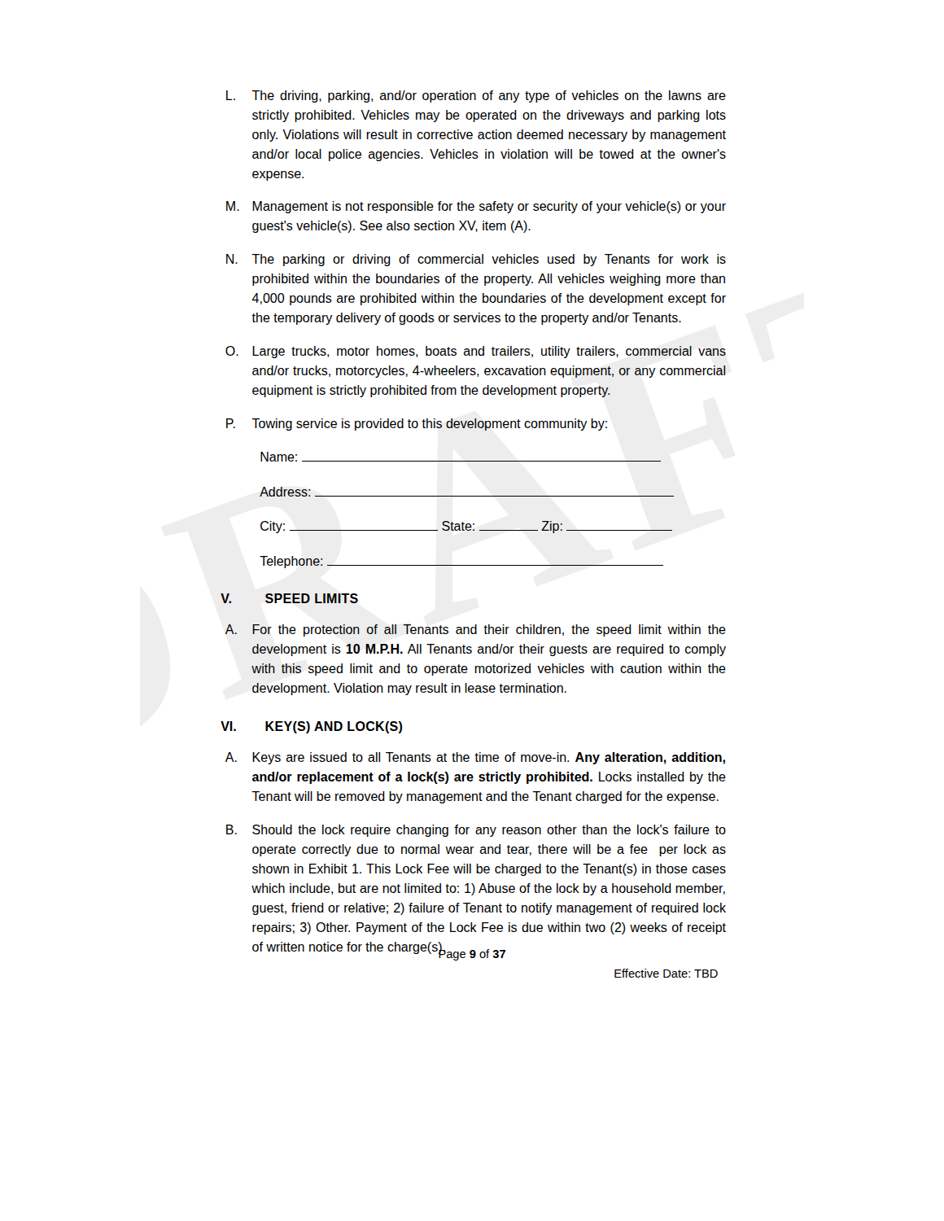DRAFT
L. The driving, parking, and/or operation of any type of vehicles on the lawns are strictly prohibited. Vehicles may be operated on the driveways and parking lots only. Violations will result in corrective action deemed necessary by management and/or local police agencies. Vehicles in violation will be towed at the owner's expense.
M. Management is not responsible for the safety or security of your vehicle(s) or your guest's vehicle(s). See also section XV, item (A).
N. The parking or driving of commercial vehicles used by Tenants for work is prohibited within the boundaries of the property. All vehicles weighing more than 4,000 pounds are prohibited within the boundaries of the development except for the temporary delivery of goods or services to the property and/or Tenants.
O. Large trucks, motor homes, boats and trailers, utility trailers, commercial vans and/or trucks, motorcycles, 4-wheelers, excavation equipment, or any commercial equipment is strictly prohibited from the development property.
P. Towing service is provided to this development community by:
Name:
Address:
City: State: Zip:
Telephone:
V. SPEED LIMITS
A. For the protection of all Tenants and their children, the speed limit within the development is 10 M.P.H. All Tenants and/or their guests are required to comply with this speed limit and to operate motorized vehicles with caution within the development. Violation may result in lease termination.
VI. KEY(S) AND LOCK(S)
A. Keys are issued to all Tenants at the time of move-in. Any alteration, addition, and/or replacement of a lock(s) are strictly prohibited. Locks installed by the Tenant will be removed by management and the Tenant charged for the expense.
B. Should the lock require changing for any reason other than the lock's failure to operate correctly due to normal wear and tear, there will be a fee per lock as shown in Exhibit 1. This Lock Fee will be charged to the Tenant(s) in those cases which include, but are not limited to: 1) Abuse of the lock by a household member, guest, friend or relative; 2) failure of Tenant to notify management of required lock repairs; 3) Other. Payment of the Lock Fee is due within two (2) weeks of receipt of written notice for the charge(s).
Page 9 of 37
Effective Date: TBD